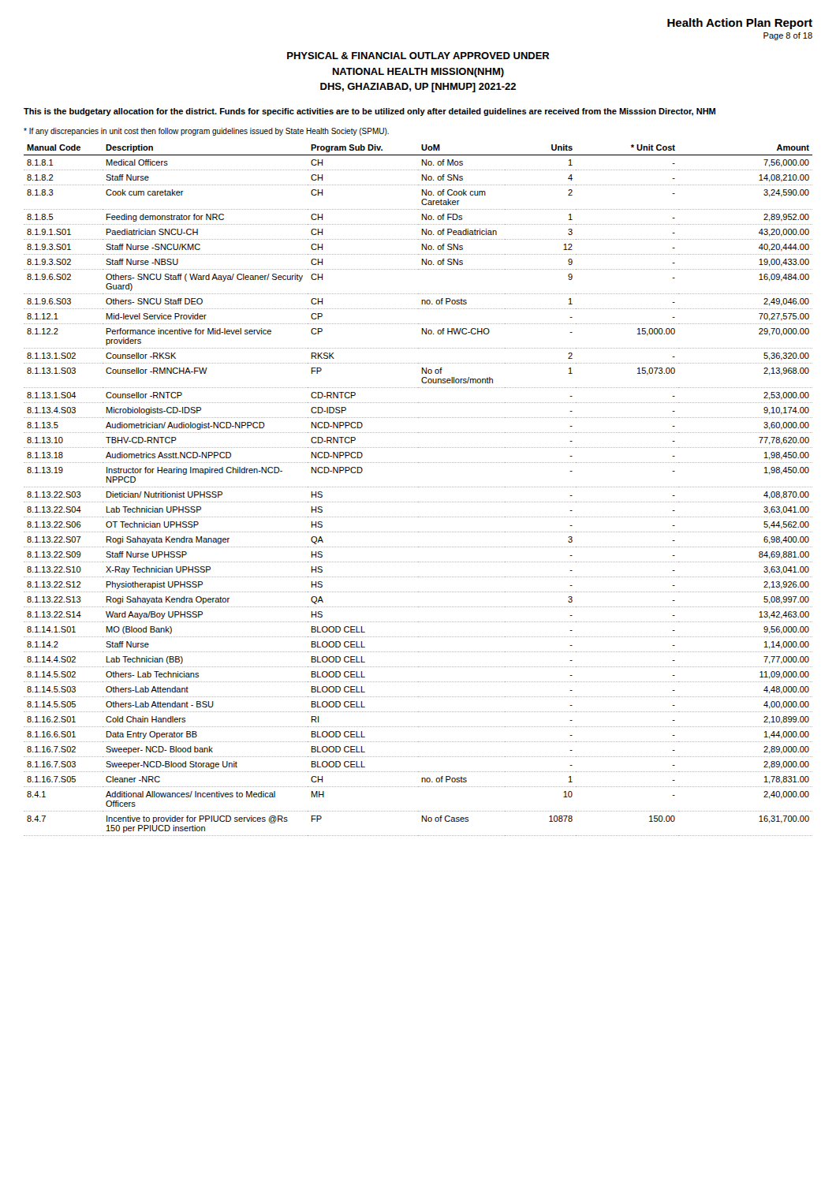Health Action Plan Report
Page 8 of 18
PHYSICAL & FINANCIAL OUTLAY APPROVED UNDER
NATIONAL HEALTH MISSION(NHM)
DHS, GHAZIABAD, UP [NHMUP] 2021-22
This is the budgetary allocation for the district. Funds for specific activities are to be utilized only after detailed guidelines are received from the Misssion Director, NHM
* If any discrepancies in unit cost then follow program guidelines issued by State Health Society (SPMU).
| Manual Code | Description | Program Sub Div. | UoM | Units | * Unit Cost | Amount |
| --- | --- | --- | --- | --- | --- | --- |
| 8.1.8.1 | Medical Officers | CH | No. of Mos | 1 | - | 7,56,000.00 |
| 8.1.8.2 | Staff Nurse | CH | No. of SNs | 4 | - | 14,08,210.00 |
| 8.1.8.3 | Cook cum caretaker | CH | No. of Cook cum Caretaker | 2 | - | 3,24,590.00 |
| 8.1.8.5 | Feeding demonstrator for NRC | CH | No. of FDs | 1 | - | 2,89,952.00 |
| 8.1.9.1.S01 | Paediatrician SNCU-CH | CH | No. of Peadiatrician | 3 | - | 43,20,000.00 |
| 8.1.9.3.S01 | Staff Nurse -SNCU/KMC | CH | No. of SNs | 12 | - | 40,20,444.00 |
| 8.1.9.3.S02 | Staff Nurse -NBSU | CH | No. of SNs | 9 | - | 19,00,433.00 |
| 8.1.9.6.S02 | Others- SNCU Staff ( Ward Aaya/ Cleaner/ Security Guard) | CH | | 9 | - | 16,09,484.00 |
| 8.1.9.6.S03 | Others- SNCU Staff DEO | CH | no. of Posts | 1 | - | 2,49,046.00 |
| 8.1.12.1 | Mid-level Service Provider | CP | | - | - | 70,27,575.00 |
| 8.1.12.2 | Performance incentive for Mid-level service providers | CP | No. of HWC-CHO | - | 15,000.00 | 29,70,000.00 |
| 8.1.13.1.S02 | Counsellor -RKSK | RKSK | | 2 | - | 5,36,320.00 |
| 8.1.13.1.S03 | Counsellor -RMNCHA-FW | FP | No of Counsellors/month | 1 | 15,073.00 | 2,13,968.00 |
| 8.1.13.1.S04 | Counsellor -RNTCP | CD-RNTCP | | - | - | 2,53,000.00 |
| 8.1.13.4.S03 | Microbiologists-CD-IDSP | CD-IDSP | | - | - | 9,10,174.00 |
| 8.1.13.5 | Audiometrician/ Audiologist-NCD-NPPCD | NCD-NPPCD | | - | - | 3,60,000.00 |
| 8.1.13.10 | TBHV-CD-RNTCP | CD-RNTCP | | - | - | 77,78,620.00 |
| 8.1.13.18 | Audiometrics Asstt.NCD-NPPCD | NCD-NPPCD | | - | - | 1,98,450.00 |
| 8.1.13.19 | Instructor for Hearing Imapired Children-NCD-NPPCD | NCD-NPPCD | | - | - | 1,98,450.00 |
| 8.1.13.22.S03 | Dietician/ Nutritionist UPHSSP | HS | | - | - | 4,08,870.00 |
| 8.1.13.22.S04 | Lab Technician UPHSSP | HS | | - | - | 3,63,041.00 |
| 8.1.13.22.S06 | OT Technician UPHSSP | HS | | - | - | 5,44,562.00 |
| 8.1.13.22.S07 | Rogi Sahayata Kendra Manager | QA | | 3 | - | 6,98,400.00 |
| 8.1.13.22.S09 | Staff Nurse UPHSSP | HS | | - | - | 84,69,881.00 |
| 8.1.13.22.S10 | X-Ray Technician UPHSSP | HS | | - | - | 3,63,041.00 |
| 8.1.13.22.S12 | Physiotherapist UPHSSP | HS | | - | - | 2,13,926.00 |
| 8.1.13.22.S13 | Rogi Sahayata Kendra Operator | QA | | 3 | - | 5,08,997.00 |
| 8.1.13.22.S14 | Ward Aaya/Boy UPHSSP | HS | | - | - | 13,42,463.00 |
| 8.1.14.1.S01 | MO (Blood Bank) | BLOOD CELL | | - | - | 9,56,000.00 |
| 8.1.14.2 | Staff Nurse | BLOOD CELL | | - | - | 1,14,000.00 |
| 8.1.14.4.S02 | Lab Technician (BB) | BLOOD CELL | | - | - | 7,77,000.00 |
| 8.1.14.5.S02 | Others- Lab Technicians | BLOOD CELL | | - | - | 11,09,000.00 |
| 8.1.14.5.S03 | Others-Lab Attendant | BLOOD CELL | | - | - | 4,48,000.00 |
| 8.1.14.5.S05 | Others-Lab Attendant - BSU | BLOOD CELL | | - | - | 4,00,000.00 |
| 8.1.16.2.S01 | Cold Chain Handlers | RI | | - | - | 2,10,899.00 |
| 8.1.16.6.S01 | Data Entry Operator BB | BLOOD CELL | | - | - | 1,44,000.00 |
| 8.1.16.7.S02 | Sweeper- NCD- Blood bank | BLOOD CELL | | - | - | 2,89,000.00 |
| 8.1.16.7.S03 | Sweeper-NCD-Blood Storage Unit | BLOOD CELL | | - | - | 2,89,000.00 |
| 8.1.16.7.S05 | Cleaner -NRC | CH | no. of Posts | 1 | - | 1,78,831.00 |
| 8.4.1 | Additional Allowances/ Incentives to Medical Officers | MH | | 10 | - | 2,40,000.00 |
| 8.4.7 | Incentive to provider for PPIUCD services @Rs 150 per PPIUCD insertion | FP | No of Cases | 10878 | 150.00 | 16,31,700.00 |